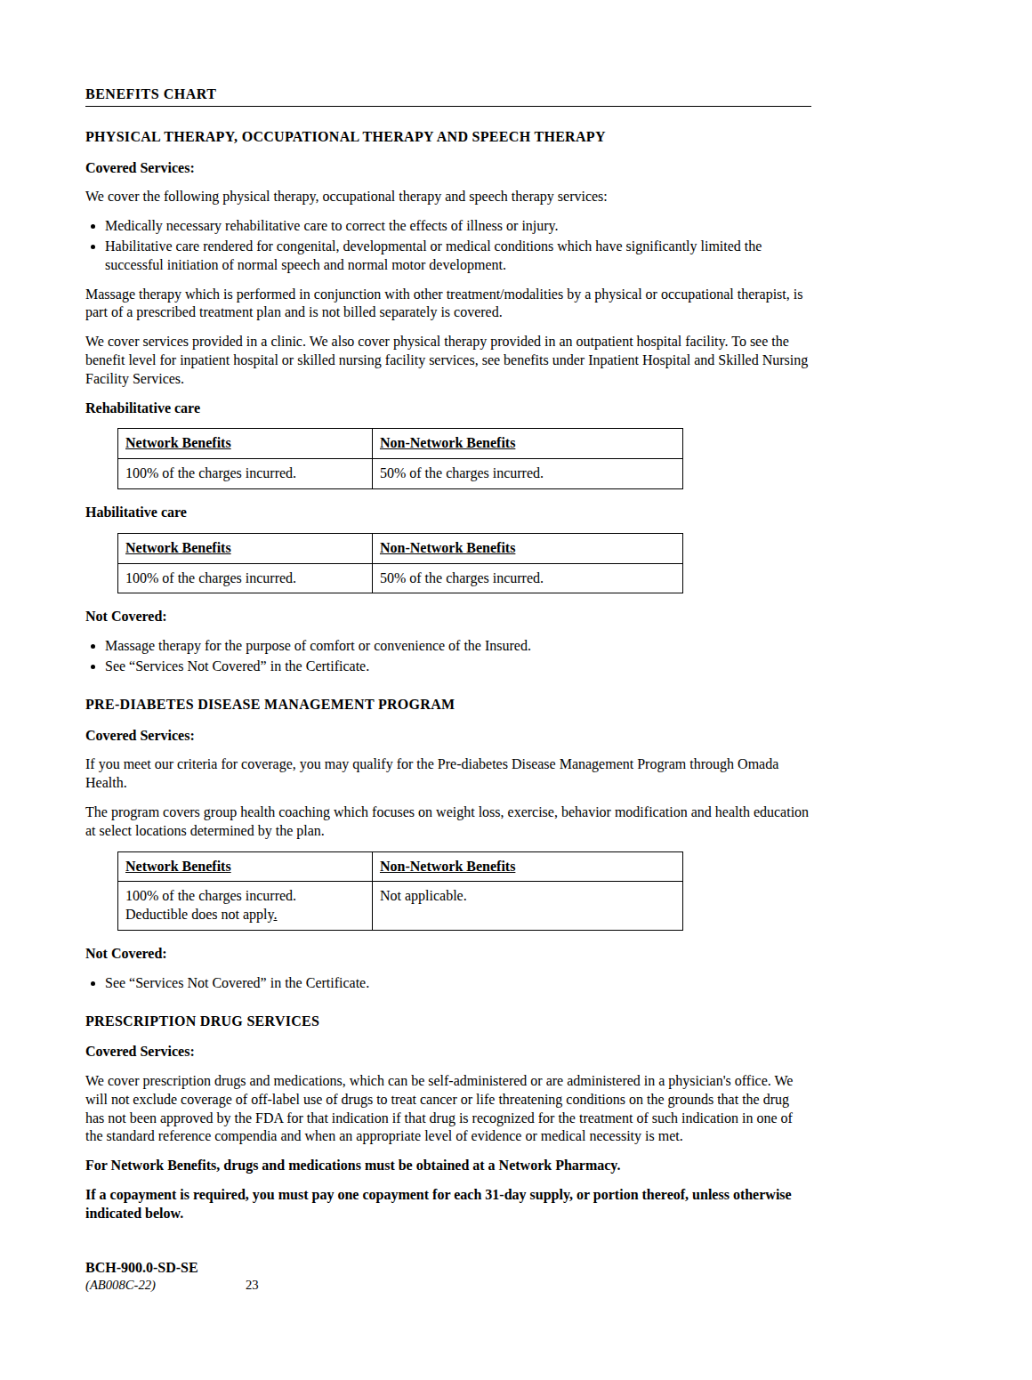BENEFITS CHART
PHYSICAL THERAPY, OCCUPATIONAL THERAPY AND SPEECH THERAPY
Covered Services:
We cover the following physical therapy, occupational therapy and speech therapy services:
Medically necessary rehabilitative care to correct the effects of illness or injury.
Habilitative care rendered for congenital, developmental or medical conditions which have significantly limited the successful initiation of normal speech and normal motor development.
Massage therapy which is performed in conjunction with other treatment/modalities by a physical or occupational therapist, is part of a prescribed treatment plan and is not billed separately is covered.
We cover services provided in a clinic. We also cover physical therapy provided in an outpatient hospital facility. To see the benefit level for inpatient hospital or skilled nursing facility services, see benefits under Inpatient Hospital and Skilled Nursing Facility Services.
Rehabilitative care
| Network Benefits | Non-Network Benefits |
| 100% of the charges incurred. | 50% of the charges incurred. |
Habilitative care
| Network Benefits | Non-Network Benefits |
| 100% of the charges incurred. | 50% of the charges incurred. |
Not Covered:
Massage therapy for the purpose of comfort or convenience of the Insured.
See “Services Not Covered” in the Certificate.
PRE-DIABETES DISEASE MANAGEMENT PROGRAM
Covered Services:
If you meet our criteria for coverage, you may qualify for the Pre-diabetes Disease Management Program through Omada Health.
The program covers group health coaching which focuses on weight loss, exercise, behavior modification and health education at select locations determined by the plan.
| Network Benefits | Non-Network Benefits |
| 100% of the charges incurred. Deductible does not apply . | Not applicable. |
Not Covered:
See “Services Not Covered” in the Certificate.
PRESCRIPTION DRUG SERVICES
Covered Services:
We cover prescription drugs and medications, which can be self-administered or are administered in a physician's office. We will not exclude coverage of off-label use of drugs to treat cancer or life threatening conditions on the grounds that the drug has not been approved by the FDA for that indication if that drug is recognized for the treatment of such indication in one of the standard reference compendia and when an appropriate level of evidence or medical necessity is met.
For Network Benefits, drugs and medications must be obtained at a Network Pharmacy.
If a copayment is required, you must pay one copayment for each 31-day supply, or portion thereof, unless otherwise indicated below.
BCH-900.0-SD-SE
(AB008C-22) 23